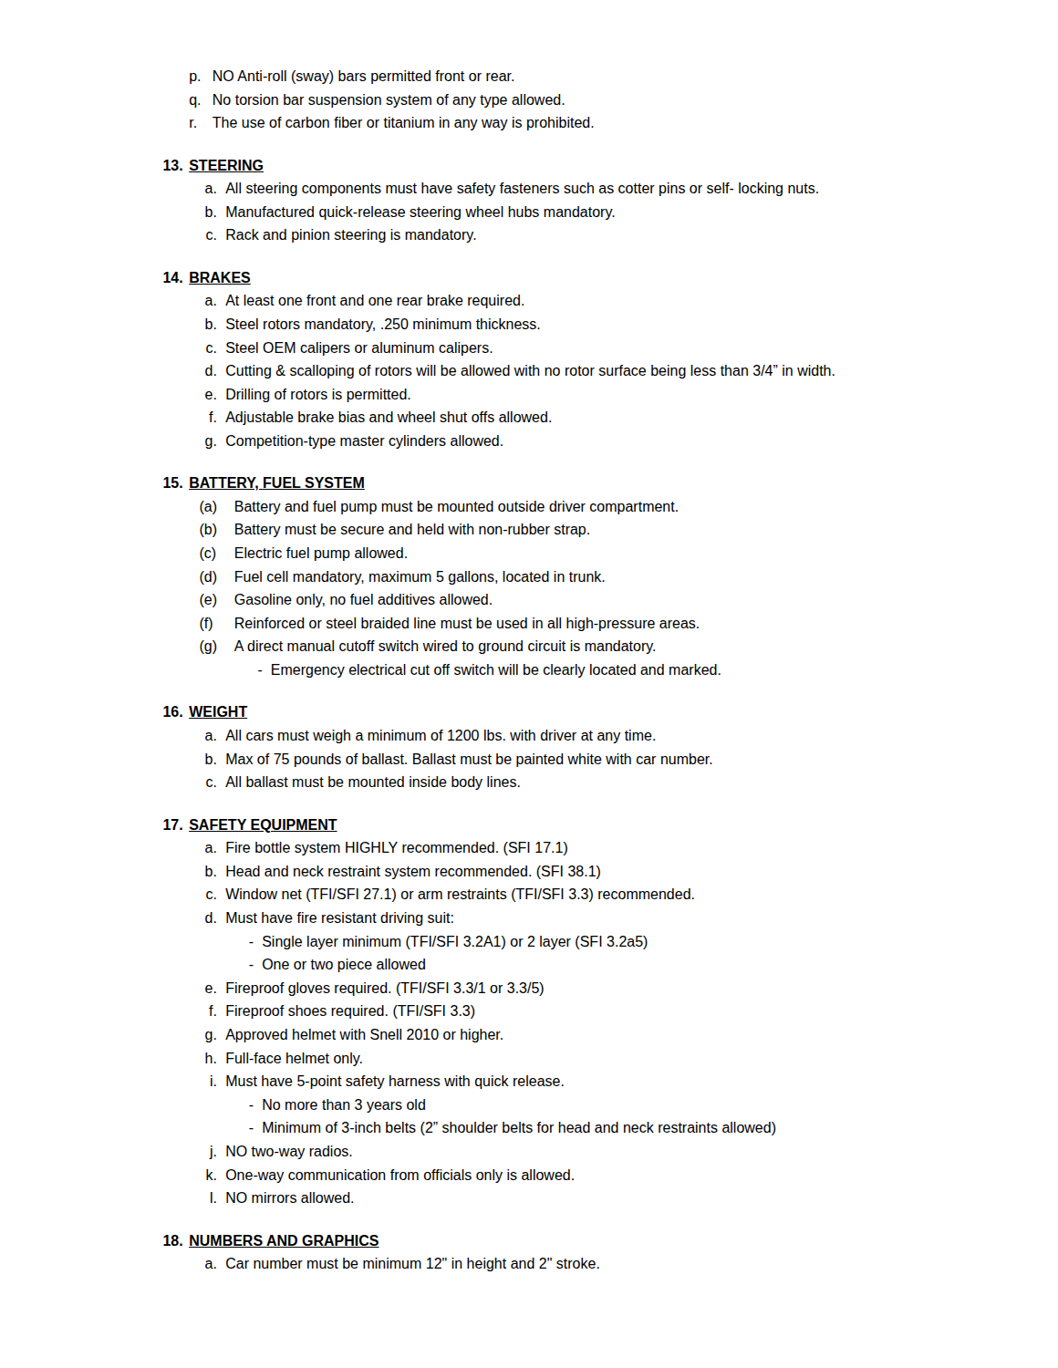p. NO Anti-roll (sway) bars permitted front or rear.
q. No torsion bar suspension system of any type allowed.
r. The use of carbon fiber or titanium in any way is prohibited.
STEERING
All steering components must have safety fasteners such as cotter pins or self- locking nuts.
Manufactured quick-release steering wheel hubs mandatory.
Rack and pinion steering is mandatory.
BRAKES
At least one front and one rear brake required.
Steel rotors mandatory, .250 minimum thickness.
Steel OEM calipers or aluminum calipers.
Cutting & scalloping of rotors will be allowed with no rotor surface being less than 3/4” in width.
Drilling of rotors is permitted.
Adjustable brake bias and wheel shut offs allowed.
Competition-type master cylinders allowed.
BATTERY, FUEL SYSTEM
Battery and fuel pump must be mounted outside driver compartment.
Battery must be secure and held with non-rubber strap.
Electric fuel pump allowed.
Fuel cell mandatory, maximum 5 gallons, located in trunk.
Gasoline only, no fuel additives allowed.
Reinforced or steel braided line must be used in all high-pressure areas.
A direct manual cutoff switch wired to ground circuit is mandatory.
Emergency electrical cut off switch will be clearly located and marked.
WEIGHT
All cars must weigh a minimum of 1200 lbs. with driver at any time.
Max of 75 pounds of ballast. Ballast must be painted white with car number.
All ballast must be mounted inside body lines.
SAFETY EQUIPMENT
Fire bottle system HIGHLY recommended. (SFI 17.1)
Head and neck restraint system recommended. (SFI 38.1)
Window net (TFI/SFI 27.1) or arm restraints (TFI/SFI 3.3) recommended.
Must have fire resistant driving suit:
Single layer minimum (TFI/SFI 3.2A1) or 2 layer (SFI 3.2a5)
One or two piece allowed
Fireproof gloves required. (TFI/SFI 3.3/1 or 3.3/5)
Fireproof shoes required. (TFI/SFI 3.3)
Approved helmet with Snell 2010 or higher.
Full-face helmet only.
Must have 5-point safety harness with quick release.
No more than 3 years old
Minimum of 3-inch belts (2” shoulder belts for head and neck restraints allowed)
NO two-way radios.
One-way communication from officials only is allowed.
NO mirrors allowed.
NUMBERS AND GRAPHICS
Car number must be minimum 12" in height and 2" stroke.